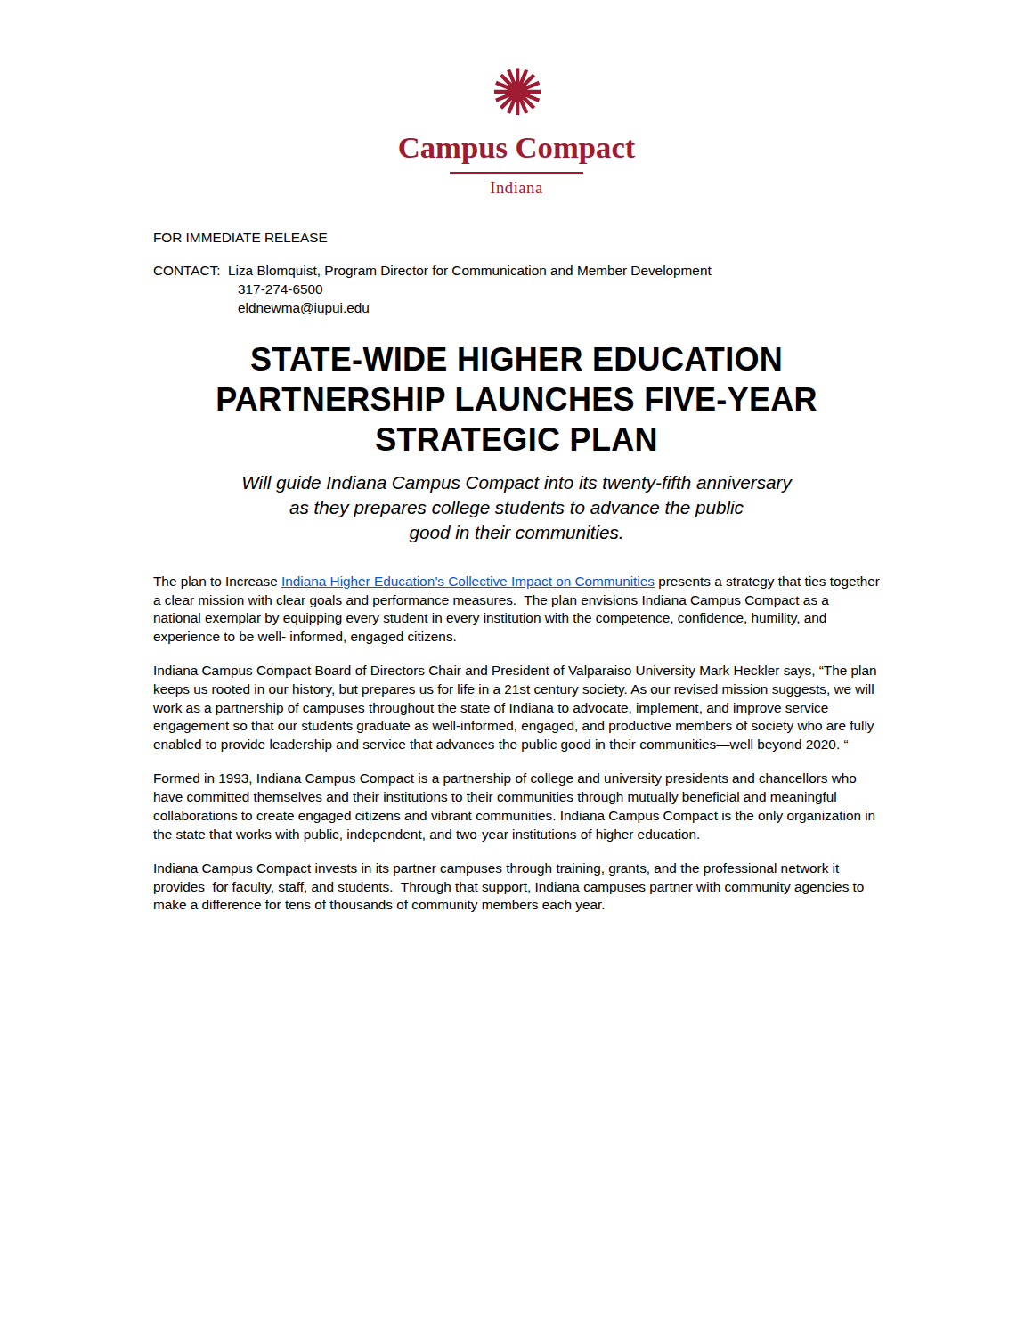✺
Campus Compact
Indiana
FOR IMMEDIATE RELEASE
CONTACT: Liza Blomquist, Program Director for Communication and Member Development
317-274-6500
eldnewma@iupui.edu
STATE-WIDE HIGHER EDUCATION PARTNERSHIP LAUNCHES FIVE-YEAR STRATEGIC PLAN
Will guide Indiana Campus Compact into its twenty-fifth anniversary
as they prepares college students to advance the public
good in their communities.
The plan to Increase Indiana Higher Education’s Collective Impact on Communities presents a strategy that ties together a clear mission with clear goals and performance measures. The plan envisions Indiana Campus Compact as a national exemplar by equipping every student in every institution with the competence, confidence, humility, and experience to be well- informed, engaged citizens.
Indiana Campus Compact Board of Directors Chair and President of Valparaiso University Mark Heckler says, “The plan keeps us rooted in our history, but prepares us for life in a 21st century society. As our revised mission suggests, we will work as a partnership of campuses throughout the state of Indiana to advocate, implement, and improve service engagement so that our students graduate as well-informed, engaged, and productive members of society who are fully enabled to provide leadership and service that advances the public good in their communities—well beyond 2020. “
Formed in 1993, Indiana Campus Compact is a partnership of college and university presidents and chancellors who have committed themselves and their institutions to their communities through mutually beneficial and meaningful collaborations to create engaged citizens and vibrant communities. Indiana Campus Compact is the only organization in the state that works with public, independent, and two-year institutions of higher education.
Indiana Campus Compact invests in its partner campuses through training, grants, and the professional network it provides for faculty, staff, and students. Through that support, Indiana campuses partner with community agencies to make a difference for tens of thousands of community members each year.